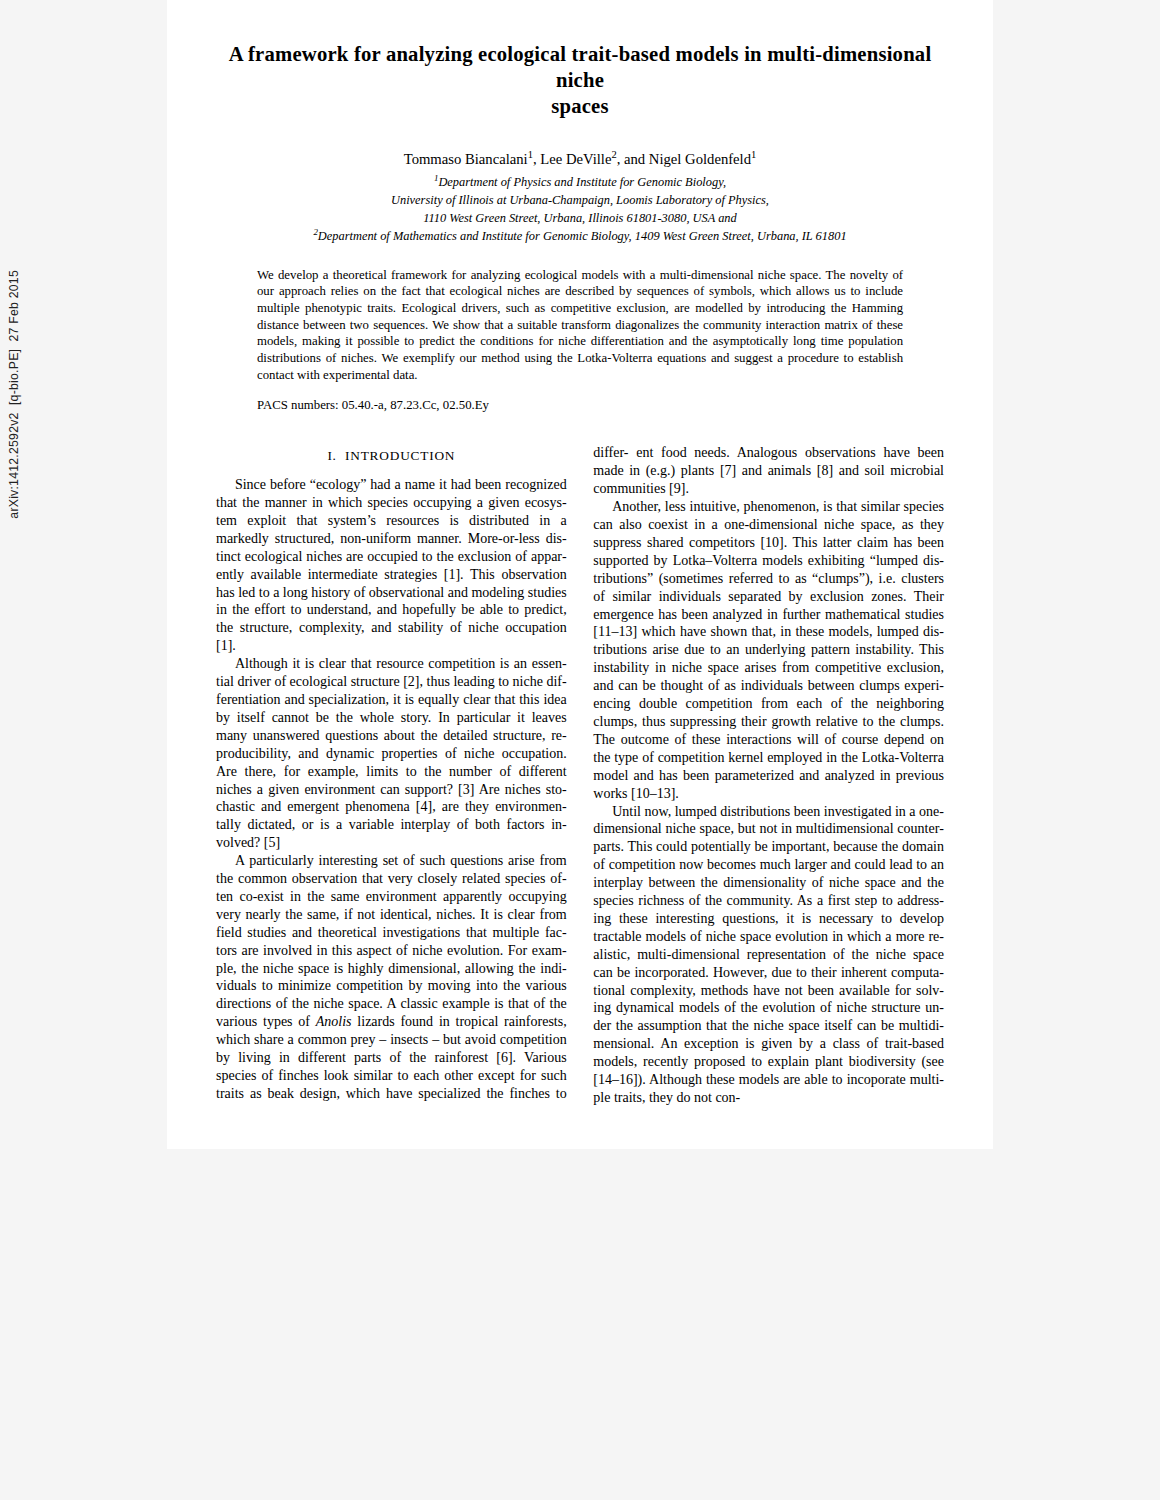arXiv:1412.2592v2 [q-bio.PE] 27 Feb 2015
A framework for analyzing ecological trait-based models in multi-dimensional niche
spaces
Tommaso Biancalani1, Lee DeVille2, and Nigel Goldenfeld1
1Department of Physics and Institute for Genomic Biology,
University of Illinois at Urbana-Champaign, Loomis Laboratory of Physics,
1110 West Green Street, Urbana, Illinois 61801-3080, USA and
2Department of Mathematics and Institute for Genomic Biology, 1409 West Green Street, Urbana, IL 61801
We develop a theoretical framework for analyzing ecological models with a multi-dimensional niche space. The novelty of our approach relies on the fact that ecological niches are described by sequences of symbols, which allows us to include multiple phenotypic traits. Ecological drivers, such as competitive exclusion, are modelled by introducing the Hamming distance between two sequences. We show that a suitable transform diagonalizes the community interaction matrix of these models, making it possible to predict the conditions for niche differentiation and the asymptotically long time population distributions of niches. We exemplify our method using the Lotka-Volterra equations and suggest a procedure to establish contact with experimental data.
PACS numbers: 05.40.-a, 87.23.Cc, 02.50.Ey
I. Introduction
Since before “ecology” had a name it had been recognized that the manner in which species occupying a given ecosystem exploit that system’s resources is distributed in a markedly structured, non-uniform manner. More-or-less distinct ecological niches are occupied to the exclusion of apparently available intermediate strategies [1]. This observation has led to a long history of observational and modeling studies in the effort to understand, and hopefully be able to predict, the structure, complexity, and stability of niche occupation [1].
Although it is clear that resource competition is an essential driver of ecological structure [2], thus leading to niche differentiation and specialization, it is equally clear that this idea by itself cannot be the whole story. In particular it leaves many unanswered questions about the detailed structure, reproducibility, and dynamic properties of niche occupation. Are there, for example, limits to the number of different niches a given environment can support? [3] Are niches stochastic and emergent phenomena [4], are they environmentally dictated, or is a variable interplay of both factors involved? [5]
A particularly interesting set of such questions arise from the common observation that very closely related species often co-exist in the same environment apparently occupying very nearly the same, if not identical, niches. It is clear from field studies and theoretical investigations that multiple factors are involved in this aspect of niche evolution. For example, the niche space is highly dimensional, allowing the individuals to minimize competition by moving into the various directions of the niche space. A classic example is that of the various types of Anolis lizards found in tropical rainforests, which share a common prey – insects – but avoid competition by living in different parts of the rainforest [6]. Various species of finches look similar to each other except for such traits as beak design, which have specialized the finches to differ- ent food needs. Analogous observations have been made in (e.g.) plants [7] and animals [8] and soil microbial communities [9].
Another, less intuitive, phenomenon, is that similar species can also coexist in a one-dimensional niche space, as they suppress shared competitors [10]. This latter claim has been supported by Lotka–Volterra models exhibiting “lumped distributions” (sometimes referred to as “clumps”), i.e. clusters of similar individuals separated by exclusion zones. Their emergence has been analyzed in further mathematical studies [11–13] which have shown that, in these models, lumped distributions arise due to an underlying pattern instability. This instability in niche space arises from competitive exclusion, and can be thought of as individuals between clumps experiencing double competition from each of the neighboring clumps, thus suppressing their growth relative to the clumps. The outcome of these interactions will of course depend on the type of competition kernel employed in the Lotka-Volterra model and has been parameterized and analyzed in previous works [10–13].
Until now, lumped distributions been investigated in a one-dimensional niche space, but not in multidimensional counterparts. This could potentially be important, because the domain of competition now becomes much larger and could lead to an interplay between the dimensionality of niche space and the species richness of the community. As a first step to addressing these interesting questions, it is necessary to develop tractable models of niche space evolution in which a more realistic, multi-dimensional representation of the niche space can be incorporated. However, due to their inherent computational complexity, methods have not been available for solving dynamical models of the evolution of niche structure under the assumption that the niche space itself can be multidimensional. An exception is given by a class of trait-based models, recently proposed to explain plant biodiversity (see [14–16]). Although these models are able to incoporate multiple traits, they do not con-